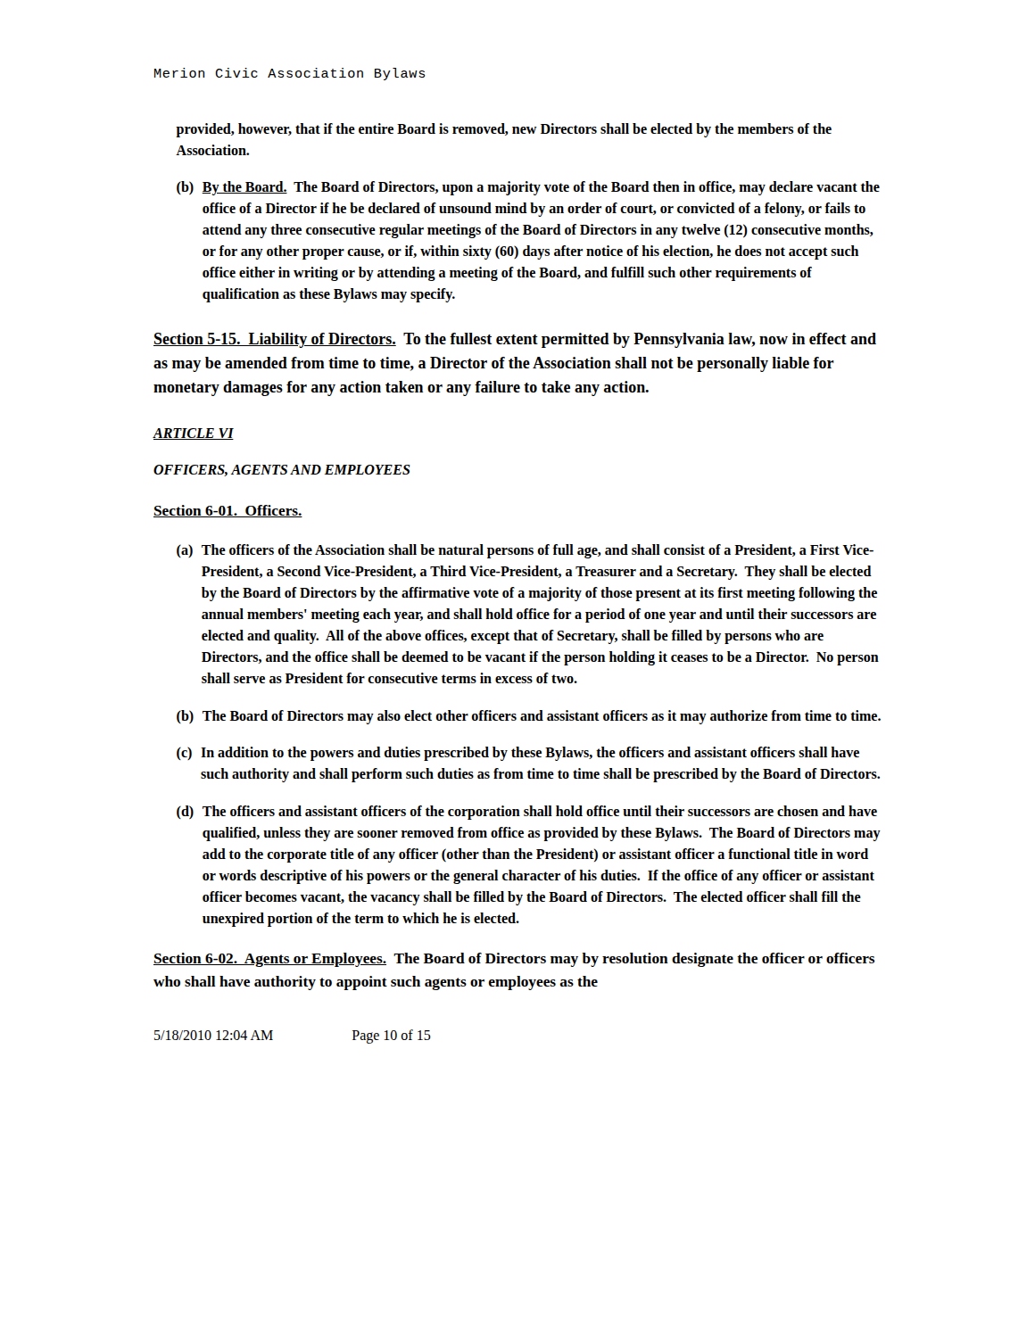Merion Civic Association Bylaws
provided, however, that if the entire Board is removed, new Directors shall be elected by the members of the Association.
(b) By the Board. The Board of Directors, upon a majority vote of the Board then in office, may declare vacant the office of a Director if he be declared of unsound mind by an order of court, or convicted of a felony, or fails to attend any three consecutive regular meetings of the Board of Directors in any twelve (12) consecutive months, or for any other proper cause, or if, within sixty (60) days after notice of his election, he does not accept such office either in writing or by attending a meeting of the Board, and fulfill such other requirements of qualification as these Bylaws may specify.
Section 5-15. Liability of Directors. To the fullest extent permitted by Pennsylvania law, now in effect and as may be amended from time to time, a Director of the Association shall not be personally liable for monetary damages for any action taken or any failure to take any action.
ARTICLE VI
OFFICERS, AGENTS AND EMPLOYEES
Section 6-01. Officers.
(a) The officers of the Association shall be natural persons of full age, and shall consist of a President, a First Vice-President, a Second Vice-President, a Third Vice-President, a Treasurer and a Secretary. They shall be elected by the Board of Directors by the affirmative vote of a majority of those present at its first meeting following the annual members' meeting each year, and shall hold office for a period of one year and until their successors are elected and quality. All of the above offices, except that of Secretary, shall be filled by persons who are Directors, and the office shall be deemed to be vacant if the person holding it ceases to be a Director. No person shall serve as President for consecutive terms in excess of two.
(b) The Board of Directors may also elect other officers and assistant officers as it may authorize from time to time.
(c) In addition to the powers and duties prescribed by these Bylaws, the officers and assistant officers shall have such authority and shall perform such duties as from time to time shall be prescribed by the Board of Directors.
(d) The officers and assistant officers of the corporation shall hold office until their successors are chosen and have qualified, unless they are sooner removed from office as provided by these Bylaws. The Board of Directors may add to the corporate title of any officer (other than the President) or assistant officer a functional title in word or words descriptive of his powers or the general character of his duties. If the office of any officer or assistant officer becomes vacant, the vacancy shall be filled by the Board of Directors. The elected officer shall fill the unexpired portion of the term to which he is elected.
Section 6-02. Agents or Employees. The Board of Directors may by resolution designate the officer or officers who shall have authority to appoint such agents or employees as the
5/18/2010 12:04 AM Page 10 of 15